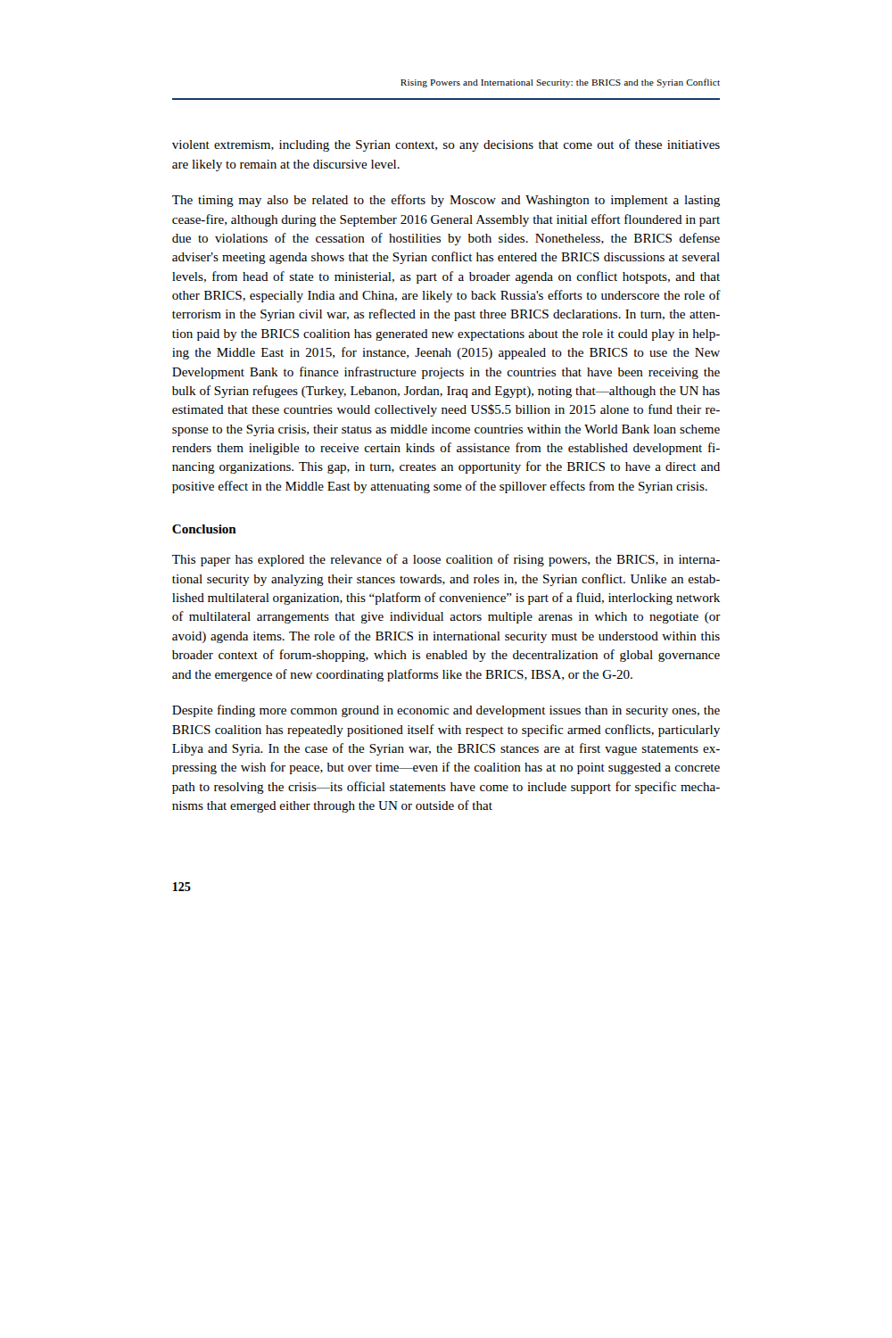Rising Powers and International Security: the BRICS and the Syrian Conflict
violent extremism, including the Syrian context, so any decisions that come out of these initiatives are likely to remain at the discursive level.
The timing may also be related to the efforts by Moscow and Washington to implement a lasting cease-fire, although during the September 2016 General Assembly that initial effort floundered in part due to violations of the cessation of hostilities by both sides. Nonetheless, the BRICS defense adviser's meeting agenda shows that the Syrian conflict has entered the BRICS discussions at several levels, from head of state to ministerial, as part of a broader agenda on conflict hotspots, and that other BRICS, especially India and China, are likely to back Russia's efforts to underscore the role of terrorism in the Syrian civil war, as reflected in the past three BRICS declarations. In turn, the attention paid by the BRICS coalition has generated new expectations about the role it could play in helping the Middle East in 2015, for instance, Jeenah (2015) appealed to the BRICS to use the New Development Bank to finance infrastructure projects in the countries that have been receiving the bulk of Syrian refugees (Turkey, Lebanon, Jordan, Iraq and Egypt), noting that—although the UN has estimated that these countries would collectively need US$5.5 billion in 2015 alone to fund their response to the Syria crisis, their status as middle income countries within the World Bank loan scheme renders them ineligible to receive certain kinds of assistance from the established development financing organizations. This gap, in turn, creates an opportunity for the BRICS to have a direct and positive effect in the Middle East by attenuating some of the spillover effects from the Syrian crisis.
Conclusion
This paper has explored the relevance of a loose coalition of rising powers, the BRICS, in international security by analyzing their stances towards, and roles in, the Syrian conflict. Unlike an established multilateral organization, this “platform of convenience” is part of a fluid, interlocking network of multilateral arrangements that give individual actors multiple arenas in which to negotiate (or avoid) agenda items. The role of the BRICS in international security must be understood within this broader context of forum-shopping, which is enabled by the decentralization of global governance and the emergence of new coordinating platforms like the BRICS, IBSA, or the G-20.
Despite finding more common ground in economic and development issues than in security ones, the BRICS coalition has repeatedly positioned itself with respect to specific armed conflicts, particularly Libya and Syria. In the case of the Syrian war, the BRICS stances are at first vague statements expressing the wish for peace, but over time—even if the coalition has at no point suggested a concrete path to resolving the crisis—its official statements have come to include support for specific mechanisms that emerged either through the UN or outside of that
125